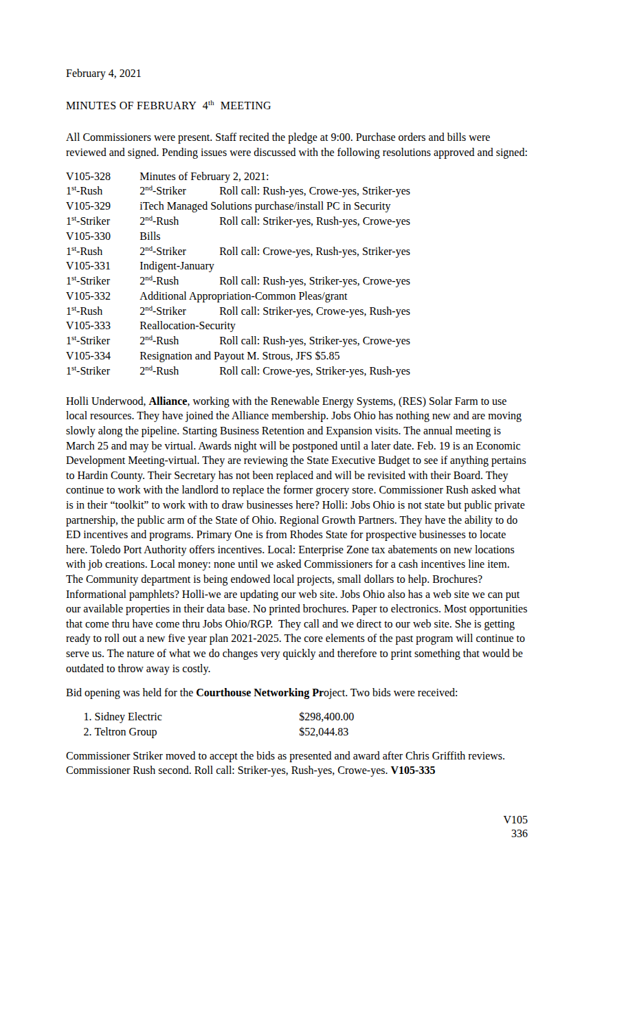February 4, 2021
MINUTES OF FEBRUARY 4th MEETING
All Commissioners were present. Staff recited the pledge at 9:00. Purchase orders and bills were reviewed and signed. Pending issues were discussed with the following resolutions approved and signed:
| V105-328 | Minutes of February 2, 2021: |
| 1 st -Rush | 2 nd -Striker | Roll call: Rush-yes, Crowe-yes, Striker-yes |
| V105-329 | iTech Managed Solutions purchase/install PC in Security |
| 1 st -Striker | 2 nd -Rush | Roll call: Striker-yes, Rush-yes, Crowe-yes |
| V105-330 | Bills |
| 1 st -Rush | 2 nd -Striker | Roll call: Crowe-yes, Rush-yes, Striker-yes |
| V105-331 | Indigent-January |
| 1 st -Striker | 2 nd -Rush | Roll call: Rush-yes, Striker-yes, Crowe-yes |
| V105-332 | Additional Appropriation-Common Pleas/grant |
| 1 st -Rush | 2 nd -Striker | Roll call: Striker-yes, Crowe-yes, Rush-yes |
| V105-333 | Reallocation-Security |
| 1 st -Striker | 2 nd -Rush | Roll call: Rush-yes, Striker-yes, Crowe-yes |
| V105-334 | Resignation and Payout M. Strous, JFS $5.85 |
| 1 st -Striker | 2 nd -Rush | Roll call: Crowe-yes, Striker-yes, Rush-yes |
Holli Underwood, Alliance, working with the Renewable Energy Systems, (RES) Solar Farm to use local resources. They have joined the Alliance membership. Jobs Ohio has nothing new and are moving slowly along the pipeline. Starting Business Retention and Expansion visits. The annual meeting is March 25 and may be virtual. Awards night will be postponed until a later date. Feb. 19 is an Economic Development Meeting-virtual. They are reviewing the State Executive Budget to see if anything pertains to Hardin County. Their Secretary has not been replaced and will be revisited with their Board. They continue to work with the landlord to replace the former grocery store. Commissioner Rush asked what is in their “toolkit” to work with to draw businesses here? Holli: Jobs Ohio is not state but public private partnership, the public arm of the State of Ohio. Regional Growth Partners. They have the ability to do ED incentives and programs. Primary One is from Rhodes State for prospective businesses to locate here. Toledo Port Authority offers incentives. Local: Enterprise Zone tax abatements on new locations with job creations. Local money: none until we asked Commissioners for a cash incentives line item. The Community department is being endowed local projects, small dollars to help. Brochures? Informational pamphlets? Holli-we are updating our web site. Jobs Ohio also has a web site we can put our available properties in their data base. No printed brochures. Paper to electronics. Most opportunities that come thru have come thru Jobs Ohio/RGP. They call and we direct to our web site. She is getting ready to roll out a new five year plan 2021-2025. The core elements of the past program will continue to serve us. The nature of what we do changes very quickly and therefore to print something that would be outdated to throw away is costly.
Bid opening was held for the Courthouse Networking Project. Two bids were received:
Sidney Electric$298,400.00
Teltron Group$52,044.83
Commissioner Striker moved to accept the bids as presented and award after Chris Griffith reviews. Commissioner Rush second. Roll call: Striker-yes, Rush-yes, Crowe-yes. V105-335
V105
336